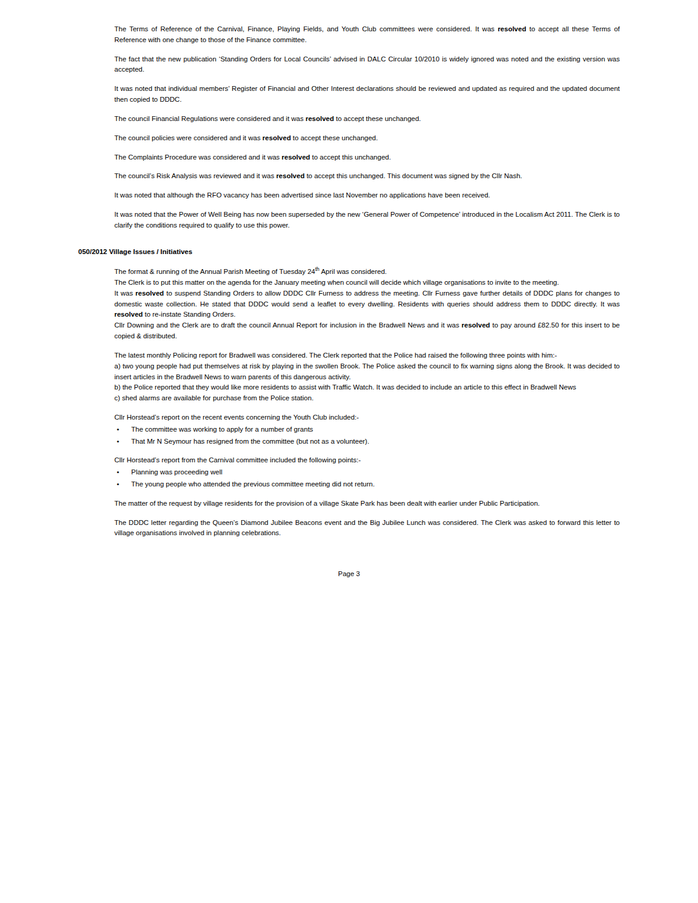The Terms of Reference of the Carnival, Finance, Playing Fields, and Youth Club committees were considered. It was resolved to accept all these Terms of Reference with one change to those of the Finance committee.
The fact that the new publication ‘Standing Orders for Local Councils’ advised in DALC Circular 10/2010 is widely ignored was noted and the existing version was accepted.
It was noted that individual members’ Register of Financial and Other Interest declarations should be reviewed and updated as required and the updated document then copied to DDDC.
The council Financial Regulations were considered and it was resolved to accept these unchanged.
The council policies were considered and it was resolved to accept these unchanged.
The Complaints Procedure was considered and it was resolved to accept this unchanged.
The council’s Risk Analysis was reviewed and it was resolved to accept this unchanged. This document was signed by the Cllr Nash.
It was noted that although the RFO vacancy has been advertised since last November no applications have been received.
It was noted that the Power of Well Being has now been superseded by the new ‘General Power of Competence’ introduced in the Localism Act 2011. The Clerk is to clarify the conditions required to qualify to use this power.
050/2012 Village Issues / Initiatives
The format & running of the Annual Parish Meeting of Tuesday 24th April was considered.
The Clerk is to put this matter on the agenda for the January meeting when council will decide which village organisations to invite to the meeting.
It was resolved to suspend Standing Orders to allow DDDC Cllr Furness to address the meeting. Cllr Furness gave further details of DDDC plans for changes to domestic waste collection. He stated that DDDC would send a leaflet to every dwelling. Residents with queries should address them to DDDC directly. It was resolved to re-instate Standing Orders.
Cllr Downing and the Clerk are to draft the council Annual Report for inclusion in the Bradwell News and it was resolved to pay around £82.50 for this insert to be copied & distributed.
The latest monthly Policing report for Bradwell was considered. The Clerk reported that the Police had raised the following three points with him:-
a) two young people had put themselves at risk by playing in the swollen Brook. The Police asked the council to fix warning signs along the Brook. It was decided to insert articles in the Bradwell News to warn parents of this dangerous activity.
b) the Police reported that they would like more residents to assist with Traffic Watch. It was decided to include an article to this effect in Bradwell News
c) shed alarms are available for purchase from the Police station.
Cllr Horstead’s report on the recent events concerning the Youth Club included:-
The committee was working to apply for a number of grants
That Mr N Seymour has resigned from the committee (but not as a volunteer).
Cllr Horstead’s report from the Carnival committee included the following points:-
Planning was proceeding well
The young people who attended the previous committee meeting did not return.
The matter of the request by village residents for the provision of a village Skate Park has been dealt with earlier under Public Participation.
The DDDC letter regarding the Queen’s Diamond Jubilee Beacons event and the Big Jubilee Lunch was considered. The Clerk was asked to forward this letter to village organisations involved in planning celebrations.
Page 3